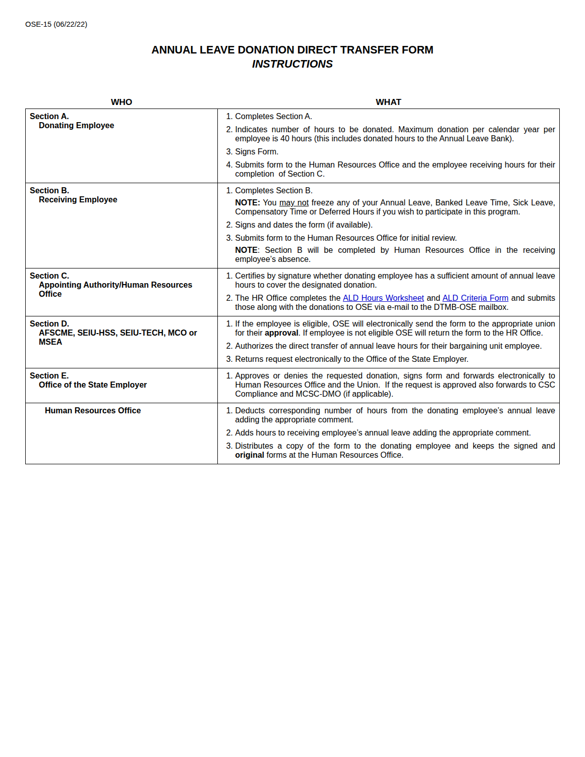OSE-15 (06/22/22)
ANNUAL LEAVE DONATION DIRECT TRANSFER FORM
INSTRUCTIONS
| WHO | WHAT |
| --- | --- |
| Section A. Donating Employee | Completes Section A. Indicates number of hours to be donated. Maximum donation per calendar year per employee is 40 hours (this includes donated hours to the Annual Leave Bank). Signs Form. Submits form to the Human Resources Office and the employee receiving hours for their completion of Section C. |
| Section B. Receiving Employee | Completes Section B. NOTE: You may not freeze any of your Annual Leave, Banked Leave Time, Sick Leave, Compensatory Time or Deferred Hours if you wish to participate in this program. Signs and dates the form (if available). Submits form to the Human Resources Office for initial review. NOTE : Section B will be completed by Human Resources Office in the receiving employee’s absence. |
| Section C. Appointing Authority/Human Resources Office | Certifies by signature whether donating employee has a sufficient amount of annual leave hours to cover the designated donation. The HR Office completes the ALD Hours Worksheet and ALD Criteria Form and submits those along with the donations to OSE via e-mail to the DTMB-OSE mailbox. |
| Section D. AFSCME, SEIU-HSS, SEIU-TECH, MCO or MSEA | If the employee is eligible, OSE will electronically send the form to the appropriate union for their approval . If employee is not eligible OSE will return the form to the HR Office. Authorizes the direct transfer of annual leave hours for their bargaining unit employee. Returns request electronically to the Office of the State Employer. |
| Section E. Office of the State Employer | Approves or denies the requested donation, signs form and forwards electronically to Human Resources Office and the Union. If the request is approved also forwards to CSC Compliance and MCSC-DMO (if applicable). |
| Human Resources Office | Deducts corresponding number of hours from the donating employee’s annual leave adding the appropriate comment. Adds hours to receiving employee’s annual leave adding the appropriate comment. Distributes a copy of the form to the donating employee and keeps the signed and original forms at the Human Resources Office. |